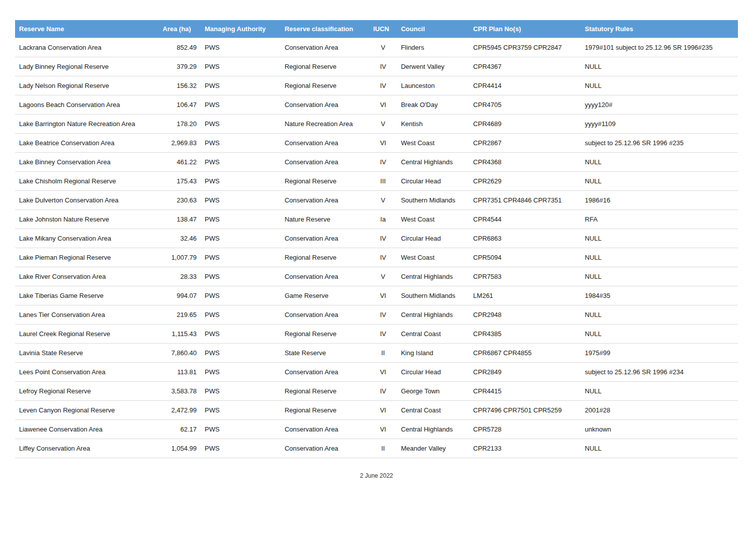| Reserve Name | Area (ha) | Managing Authority | Reserve classification | IUCN | Council | CPR Plan No(s) | Statutory Rules |
| --- | --- | --- | --- | --- | --- | --- | --- |
| Lackrana Conservation Area | 852.49 | PWS | Conservation Area | V | Flinders | CPR5945 CPR3759 CPR2847 | 1979#101 subject to 25.12.96 SR 1996#235 |
| Lady Binney Regional Reserve | 379.29 | PWS | Regional Reserve | IV | Derwent Valley | CPR4367 | NULL |
| Lady Nelson Regional Reserve | 156.32 | PWS | Regional Reserve | IV | Launceston | CPR4414 | NULL |
| Lagoons Beach Conservation Area | 106.47 | PWS | Conservation Area | VI | Break O'Day | CPR4705 | yyyy120# |
| Lake Barrington Nature Recreation Area | 178.20 | PWS | Nature Recreation Area | V | Kentish | CPR4689 | yyyy#1109 |
| Lake Beatrice Conservation Area | 2,969.83 | PWS | Conservation Area | VI | West Coast | CPR2867 | subject to 25.12.96 SR 1996 #235 |
| Lake Binney Conservation Area | 461.22 | PWS | Conservation Area | IV | Central Highlands | CPR4368 | NULL |
| Lake Chisholm Regional Reserve | 175.43 | PWS | Regional Reserve | III | Circular Head | CPR2629 | NULL |
| Lake Dulverton Conservation Area | 230.63 | PWS | Conservation Area | V | Southern Midlands | CPR7351 CPR4846 CPR7351 | 1986#16 |
| Lake Johnston Nature Reserve | 138.47 | PWS | Nature Reserve | Ia | West Coast | CPR4544 | RFA |
| Lake Mikany Conservation Area | 32.46 | PWS | Conservation Area | IV | Circular Head | CPR6863 | NULL |
| Lake Pieman Regional Reserve | 1,007.79 | PWS | Regional Reserve | IV | West Coast | CPR5094 | NULL |
| Lake River Conservation Area | 28.33 | PWS | Conservation Area | V | Central Highlands | CPR7583 | NULL |
| Lake Tiberias Game Reserve | 994.07 | PWS | Game Reserve | VI | Southern Midlands | LM261 | 1984#35 |
| Lanes Tier Conservation Area | 219.65 | PWS | Conservation Area | IV | Central Highlands | CPR2948 | NULL |
| Laurel Creek Regional Reserve | 1,115.43 | PWS | Regional Reserve | IV | Central Coast | CPR4385 | NULL |
| Lavinia State Reserve | 7,860.40 | PWS | State Reserve | II | King Island | CPR6867 CPR4855 | 1975#99 |
| Lees Point Conservation Area | 113.81 | PWS | Conservation Area | VI | Circular Head | CPR2849 | subject to 25.12.96 SR 1996 #234 |
| Lefroy Regional Reserve | 3,583.78 | PWS | Regional Reserve | IV | George Town | CPR4415 | NULL |
| Leven Canyon Regional Reserve | 2,472.99 | PWS | Regional Reserve | VI | Central Coast | CPR7496 CPR7501 CPR5259 | 2001#28 |
| Liawenee Conservation Area | 62.17 | PWS | Conservation Area | VI | Central Highlands | CPR5728 | unknown |
| Liffey Conservation Area | 1,054.99 | PWS | Conservation Area | II | Meander Valley | CPR2133 | NULL |
2 June 2022